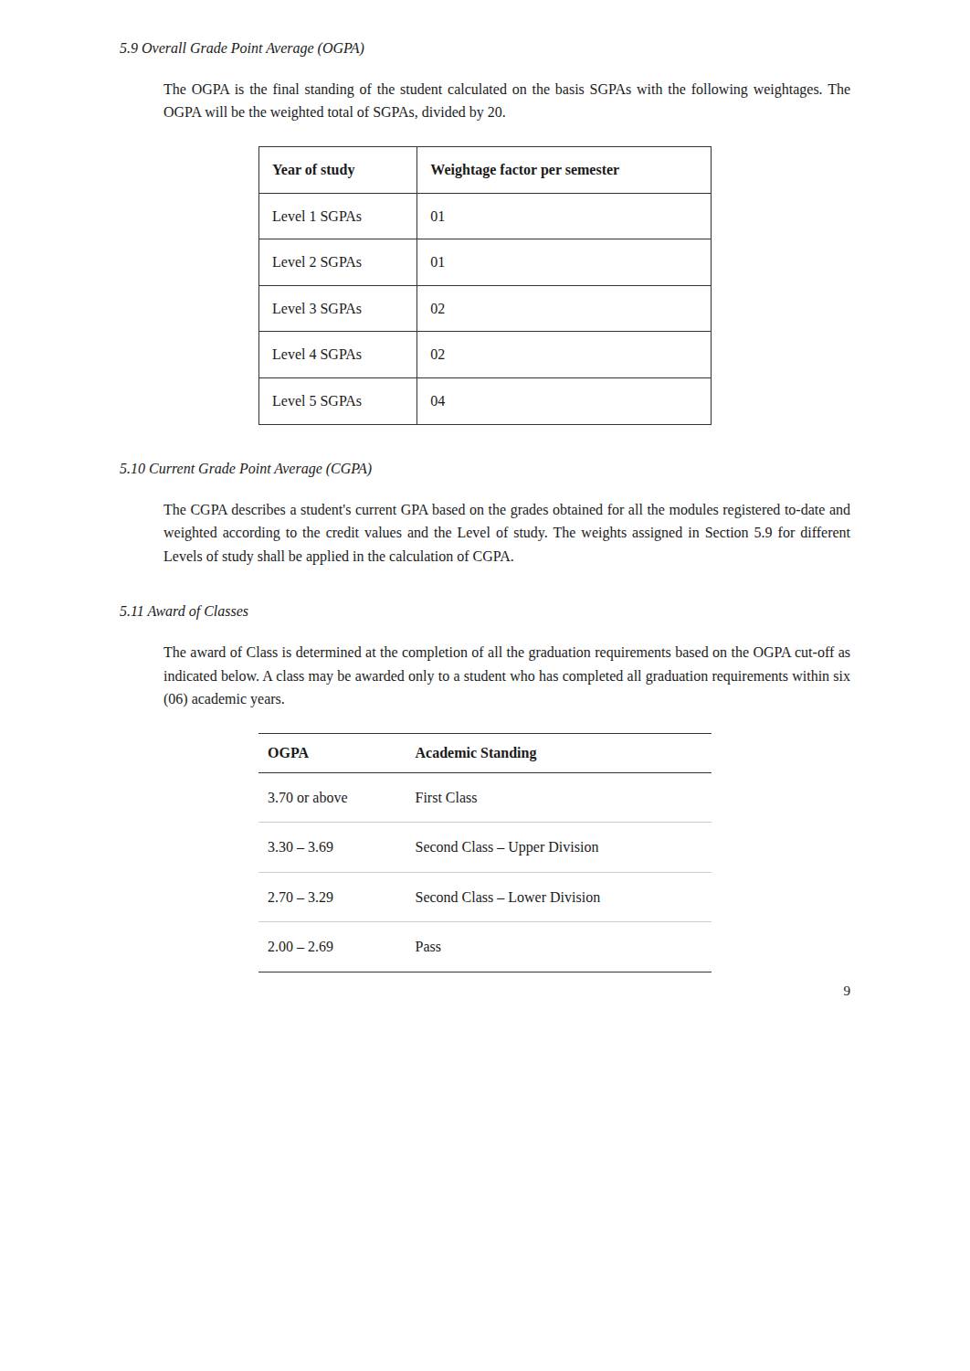5.9 Overall Grade Point Average (OGPA)
The OGPA is the final standing of the student calculated on the basis SGPAs with the following weightages. The OGPA will be the weighted total of SGPAs, divided by 20.
| Year of study | Weightage factor per semester |
| --- | --- |
| Level 1 SGPAs | 01 |
| Level 2 SGPAs | 01 |
| Level 3 SGPAs | 02 |
| Level 4 SGPAs | 02 |
| Level 5 SGPAs | 04 |
5.10 Current Grade Point Average (CGPA)
The CGPA describes a student's current GPA based on the grades obtained for all the modules registered to-date and weighted according to the credit values and the Level of study. The weights assigned in Section 5.9 for different Levels of study shall be applied in the calculation of CGPA.
5.11 Award of Classes
The award of Class is determined at the completion of all the graduation requirements based on the OGPA cut-off as indicated below. A class may be awarded only to a student who has completed all graduation requirements within six (06) academic years.
| OGPA | Academic Standing |
| --- | --- |
| 3.70 or above | First Class |
| 3.30 – 3.69 | Second Class – Upper Division |
| 2.70 – 3.29 | Second Class – Lower Division |
| 2.00 – 2.69 | Pass |
9